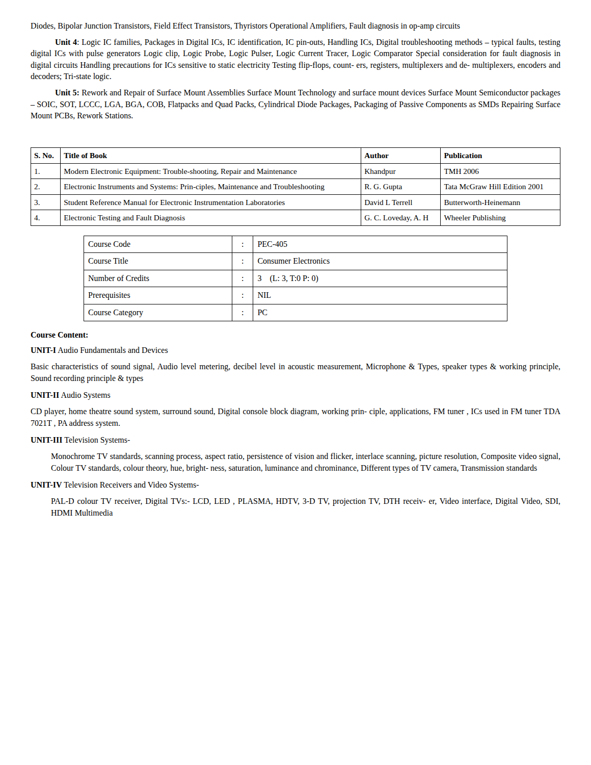Diodes, Bipolar Junction Transistors, Field Effect Transistors, Thyristors Operational Amplifiers, Fault diagnosis in op-amp circuits
Unit 4: Logic IC families, Packages in Digital ICs, IC identification, IC pin-outs, Handling ICs, Digital troubleshooting methods – typical faults, testing digital ICs with pulse generators Logic clip, Logic Probe, Logic Pulser, Logic Current Tracer, Logic Comparator Special consideration for fault diagnosis in digital circuits Handling precautions for ICs sensitive to static electricity Testing flip-flops, count- ers, registers, multiplexers and de- multiplexers, encoders and decoders; Tri-state logic.
Unit 5: Rework and Repair of Surface Mount Assemblies Surface Mount Technology and surface mount devices Surface Mount Semiconductor packages – SOIC, SOT, LCCC, LGA, BGA, COB, Flatpacks and Quad Packs, Cylindrical Diode Packages, Packaging of Passive Components as SMDs Repairing Surface Mount PCBs, Rework Stations.
| S. No. | Title of Book | Author | Publication |
| --- | --- | --- | --- |
| 1. | Modern Electronic Equipment: Trouble-shooting, Repair and Maintenance | Khandpur | TMH 2006 |
| 2. | Electronic Instruments and Systems: Prin-ciples, Maintenance and Troubleshooting | R. G. Gupta | Tata McGraw Hill Edition 2001 |
| 3. | Student Reference Manual for Electronic Instrumentation Laboratories | David L Terrell | Butterworth-Heinemann |
| 4. | Electronic Testing and Fault Diagnosis | G. C. Loveday, A. H | Wheeler Publishing |
| Course Code | : | PEC-405 |
| Course Title | : | Consumer Electronics |
| Number of Credits | : | 3 (L: 3, T:0 P: 0) |
| Prerequisites | : | NIL |
| Course Category | : | PC |
Course Content:
UNIT-I Audio Fundamentals and Devices
Basic characteristics of sound signal, Audio level metering, decibel level in acoustic measurement, Microphone & Types, speaker types & working principle, Sound recording principle & types
UNIT-II Audio Systems
CD player, home theatre sound system, surround sound, Digital console block diagram, working prin- ciple, applications, FM tuner , ICs used in FM tuner TDA 7021T , PA address system.
UNIT-III Television Systems-
Monochrome TV standards, scanning process, aspect ratio, persistence of vision and flicker, interlace scanning, picture resolution, Composite video signal, Colour TV standards, colour theory, hue, bright- ness, saturation, luminance and chrominance, Different types of TV camera, Transmission standards
UNIT-IV Television Receivers and Video Systems-
PAL-D colour TV receiver, Digital TVs:- LCD, LED , PLASMA, HDTV, 3-D TV, projection TV, DTH receiv- er, Video interface, Digital Video, SDI, HDMI Multimedia